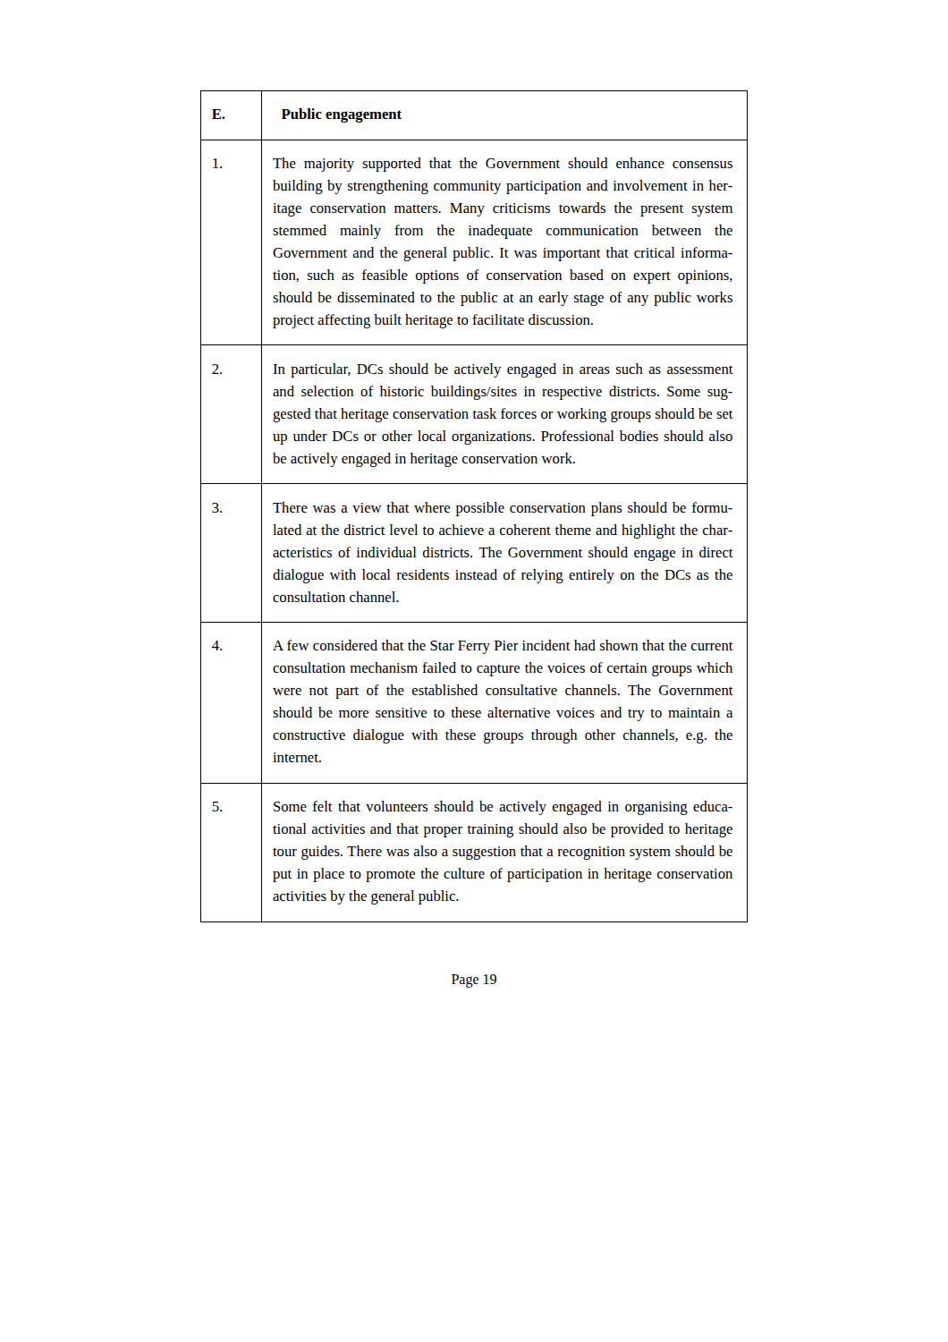| E. | Public engagement |
| 1. | The majority supported that the Government should enhance consensus building by strengthening community participation and involvement in heritage conservation matters. Many criticisms towards the present system stemmed mainly from the inadequate communication between the Government and the general public. It was important that critical information, such as feasible options of conservation based on expert opinions, should be disseminated to the public at an early stage of any public works project affecting built heritage to facilitate discussion. |
| 2. | In particular, DCs should be actively engaged in areas such as assessment and selection of historic buildings/sites in respective districts. Some suggested that heritage conservation task forces or working groups should be set up under DCs or other local organizations. Professional bodies should also be actively engaged in heritage conservation work. |
| 3. | There was a view that where possible conservation plans should be formulated at the district level to achieve a coherent theme and highlight the characteristics of individual districts. The Government should engage in direct dialogue with local residents instead of relying entirely on the DCs as the consultation channel. |
| 4. | A few considered that the Star Ferry Pier incident had shown that the current consultation mechanism failed to capture the voices of certain groups which were not part of the established consultative channels. The Government should be more sensitive to these alternative voices and try to maintain a constructive dialogue with these groups through other channels, e.g. the internet. |
| 5. | Some felt that volunteers should be actively engaged in organising educational activities and that proper training should also be provided to heritage tour guides. There was also a suggestion that a recognition system should be put in place to promote the culture of participation in heritage conservation activities by the general public. |
Page 19